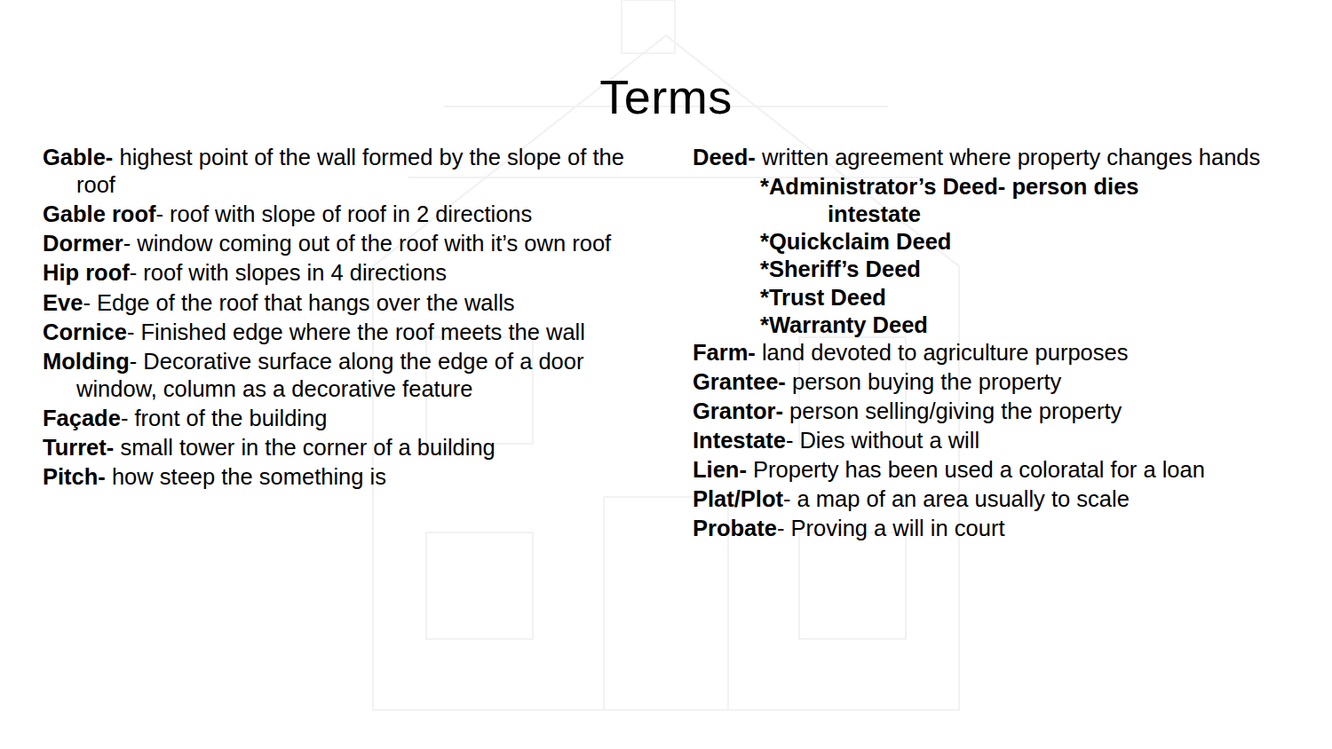Terms
Gable-
highest point of the wall formed by the slope of the roof
Gable roof
- roof with slope of roof in 2 directions
Dormer
- window coming out of the roof with it’s own roof
Hip roof
- roof with slopes in 4 directions
Eve
- Edge of the roof that hangs over the walls
Cornice
- Finished edge where the roof meets the wall
Molding
- Decorative surface along the edge of a door window, column as a decorative feature
Façade
- front of the building
Turret-
small tower in the corner of a building
Pitch-
how steep the something is
Deed-
written agreement where property changes hands
*Administrator’s Deed- person dies
intestate
*Quickclaim Deed
*Sheriff’s Deed
*Trust Deed
*Warranty Deed
Farm-
land devoted to agriculture purposes
Grantee-
person buying the property
Grantor-
person selling/giving the property
Intestate
- Dies without a will
Lien-
Property has been used a coloratal for a loan
Plat/Plot
- a map of an area usually to scale
Probate
- Proving a will in court